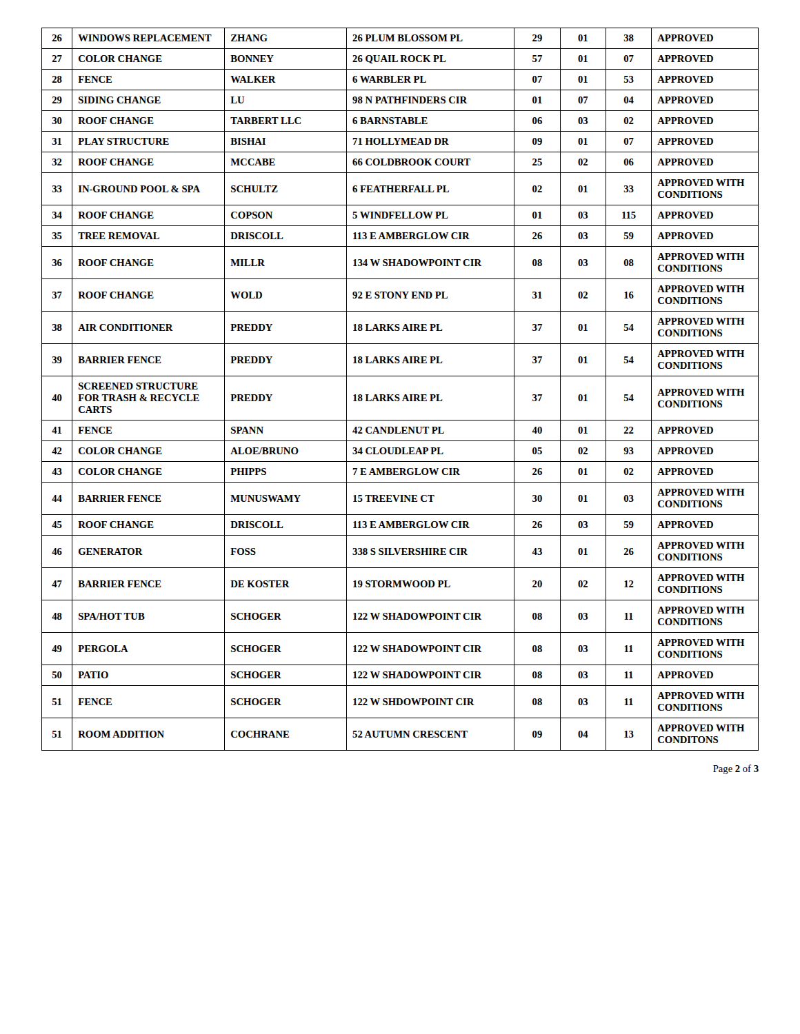| 26 | WINDOWS REPLACEMENT | ZHANG | 26 PLUM BLOSSOM PL | 29 | 01 | 38 | APPROVED |
| 27 | COLOR CHANGE | BONNEY | 26 QUAIL ROCK PL | 57 | 01 | 07 | APPROVED |
| 28 | FENCE | WALKER | 6 WARBLER PL | 07 | 01 | 53 | APPROVED |
| 29 | SIDING CHANGE | LU | 98 N PATHFINDERS CIR | 01 | 07 | 04 | APPROVED |
| 30 | ROOF CHANGE | TARBERT LLC | 6 BARNSTABLE | 06 | 03 | 02 | APPROVED |
| 31 | PLAY STRUCTURE | BISHAI | 71 HOLLYMEAD DR | 09 | 01 | 07 | APPROVED |
| 32 | ROOF CHANGE | MCCABE | 66 COLDBROOK COURT | 25 | 02 | 06 | APPROVED |
| 33 | IN-GROUND POOL & SPA | SCHULTZ | 6 FEATHERFALL PL | 02 | 01 | 33 | APPROVED WITH CONDITIONS |
| 34 | ROOF CHANGE | COPSON | 5 WINDFELLOW PL | 01 | 03 | 115 | APPROVED |
| 35 | TREE REMOVAL | DRISCOLL | 113 E AMBERGLOW CIR | 26 | 03 | 59 | APPROVED |
| 36 | ROOF CHANGE | MILLR | 134 W SHADOWPOINT CIR | 08 | 03 | 08 | APPROVED WITH CONDITIONS |
| 37 | ROOF CHANGE | WOLD | 92 E STONY END PL | 31 | 02 | 16 | APPROVED WITH CONDITIONS |
| 38 | AIR CONDITIONER | PREDDY | 18 LARKS AIRE PL | 37 | 01 | 54 | APPROVED WITH CONDITIONS |
| 39 | BARRIER FENCE | PREDDY | 18 LARKS AIRE PL | 37 | 01 | 54 | APPROVED WITH CONDITIONS |
| 40 | SCREENED STRUCTURE FOR TRASH & RECYCLE CARTS | PREDDY | 18 LARKS AIRE PL | 37 | 01 | 54 | APPROVED WITH CONDITIONS |
| 41 | FENCE | SPANN | 42 CANDLENUT PL | 40 | 01 | 22 | APPROVED |
| 42 | COLOR CHANGE | ALOE/BRUNO | 34 CLOUDLEAP PL | 05 | 02 | 93 | APPROVED |
| 43 | COLOR CHANGE | PHIPPS | 7 E AMBERGLOW CIR | 26 | 01 | 02 | APPROVED |
| 44 | BARRIER FENCE | MUNUSWAMY | 15 TREEVINE CT | 30 | 01 | 03 | APPROVED WITH CONDITIONS |
| 45 | ROOF CHANGE | DRISCOLL | 113 E AMBERGLOW CIR | 26 | 03 | 59 | APPROVED |
| 46 | GENERATOR | FOSS | 338 S SILVERSHIRE CIR | 43 | 01 | 26 | APPROVED WITH CONDITIONS |
| 47 | BARRIER FENCE | DE KOSTER | 19 STORMWOOD PL | 20 | 02 | 12 | APPROVED WITH CONDITIONS |
| 48 | SPA/HOT TUB | SCHOGER | 122 W SHADOWPOINT CIR | 08 | 03 | 11 | APPROVED WITH CONDITIONS |
| 49 | PERGOLA | SCHOGER | 122 W SHADOWPOINT CIR | 08 | 03 | 11 | APPROVED WITH CONDITIONS |
| 50 | PATIO | SCHOGER | 122 W SHADOWPOINT CIR | 08 | 03 | 11 | APPROVED |
| 51 | FENCE | SCHOGER | 122 W SHDOWPOINT CIR | 08 | 03 | 11 | APPROVED WITH CONDITIONS |
| 51 | ROOM ADDITION | COCHRANE | 52 AUTUMN CRESCENT | 09 | 04 | 13 | APPROVED WITH CONDITONS |
Page 2 of 3